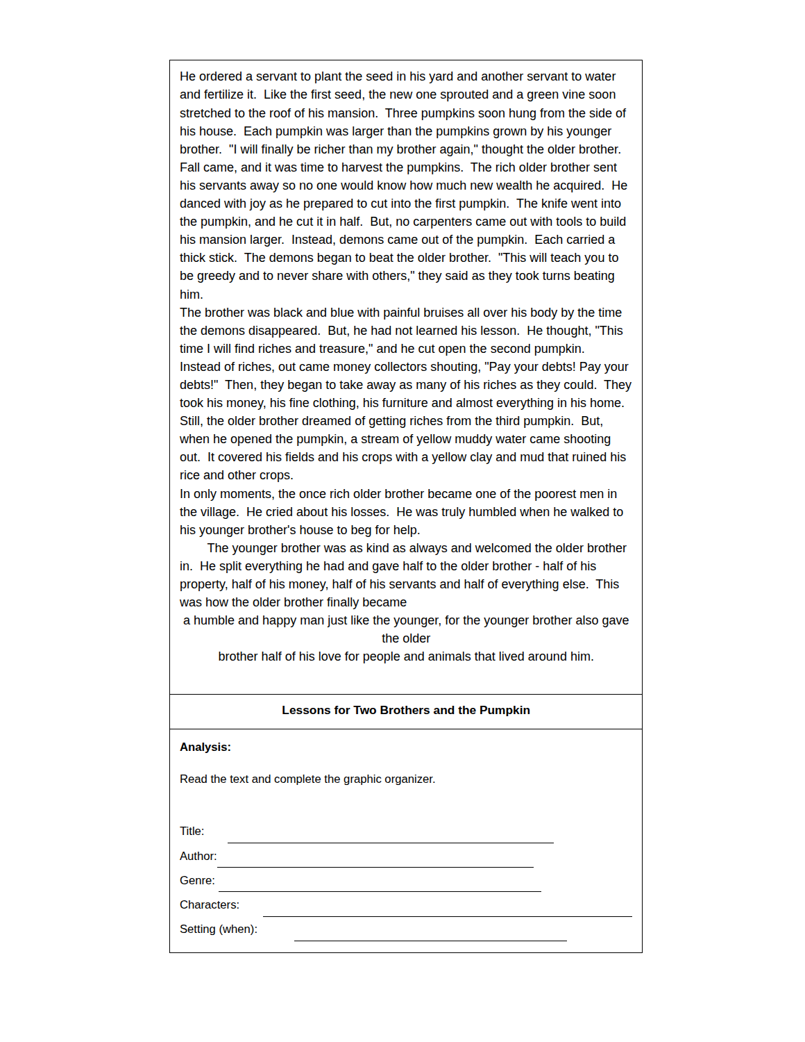| He ordered a servant to plant the seed in his yard and another servant to water and fertilize it. Like the first seed, the new one sprouted and a green vine soon stretched to the roof of his mansion. Three pumpkins soon hung from the side of his house. Each pumpkin was larger than the pumpkins grown by his younger brother. "I will finally be richer than my brother again," thought the older brother. Fall came, and it was time to harvest the pumpkins. The rich older brother sent his servants away so no one would know how much new wealth he acquired. He danced with joy as he prepared to cut into the first pumpkin. The knife went into the pumpkin, and he cut it in half. But, no carpenters came out with tools to build his mansion larger. Instead, demons came out of the pumpkin. Each carried a thick stick. The demons began to beat the older brother. "This will teach you to be greedy and to never share with others," they said as they took turns beating him. The brother was black and blue with painful bruises all over his body by the time the demons disappeared. But, he had not learned his lesson. He thought, "This time I will find riches and treasure," and he cut open the second pumpkin. Instead of riches, out came money collectors shouting, "Pay your debts! Pay your debts!" Then, they began to take away as many of his riches as they could. They took his money, his fine clothing, his furniture and almost everything in his home. Still, the older brother dreamed of getting riches from the third pumpkin. But, when he opened the pumpkin, a stream of yellow muddy water came shooting out. It covered his fields and his crops with a yellow clay and mud that ruined his rice and other crops. In only moments, the once rich older brother became one of the poorest men in the village. He cried about his losses. He was truly humbled when he walked to his younger brother's house to beg for help. The younger brother was as kind as always and welcomed the older brother in. He split everything he had and gave half to the older brother - half of his property, half of his money, half of his servants and half of everything else. This was how the older brother finally became a humble and happy man just like the younger, for the younger brother also gave the older brother half of his love for people and animals that lived around him. |
| Lessons for Two Brothers and the Pumpkin |
| Analysis: Read the text and complete the graphic organizer. Title: Author: Genre: Characters: Setting (when): |